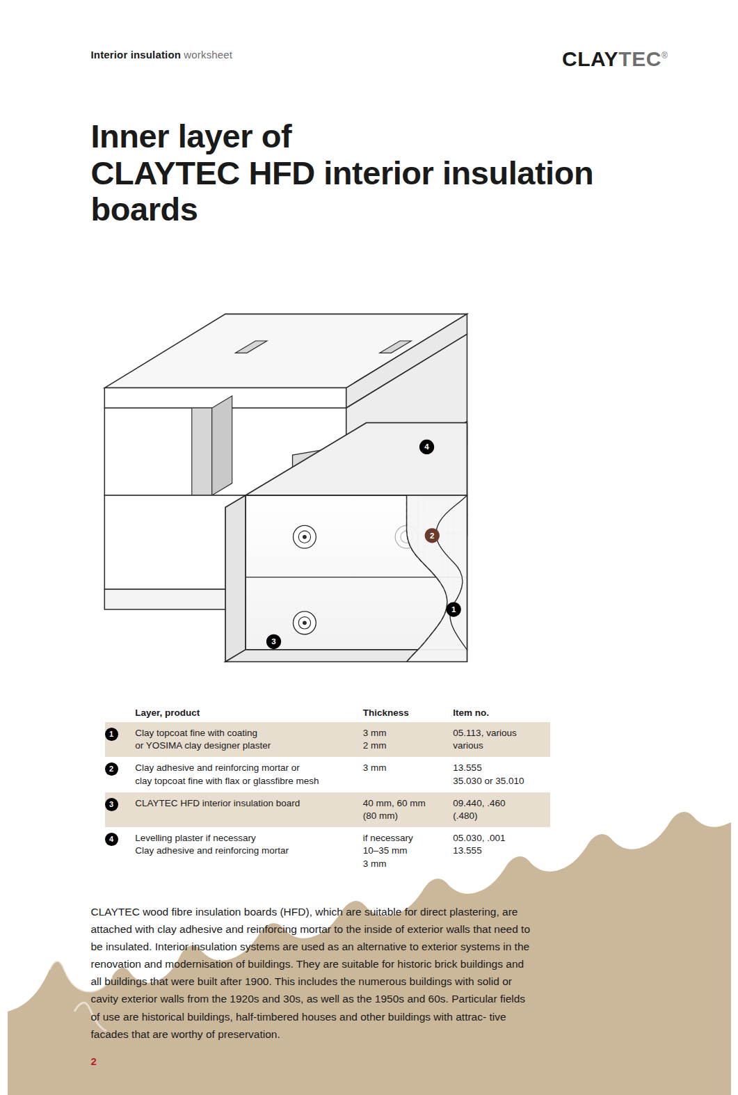Interior insulation worksheet
CLAY TEC®
Inner layer of
CLAYTEC HFD interior insulation boards
4 2 1 3
| | Layer, product | Thickness | Item no. |
| --- | --- | --- | --- |
| 1 | Clay topcoat fine with coating or YOSIMA clay designer plaster | 3 mm 2 mm | 05.113, various various |
| 2 | Clay adhesive and reinforcing mortar or clay topcoat fine with flax or glassfibre mesh | 3 mm | 13.555 35.030 or 35.010 |
| 3 | CLAYTEC HFD interior insulation board | 40 mm, 60 mm (80 mm) | 09.440, .460 (.480) |
| 4 | Levelling plaster if necessary Clay adhesive and reinforcing mortar | if necessary 10–35 mm 3 mm | 05.030, .001 13.555 |
CLAYTEC wood fibre insulation boards (HFD), which are suitable for direct plastering, are attached with clay adhesive and reinforcing mortar to the inside of exterior walls that need to be insulated. Interior insulation systems are used as an alternative to exterior systems in the renovation and modernisation of buildings. They are suitable for historic brick buildings and all buildings that were built after 1900. This includes the numerous buildings with solid or cavity exterior walls from the 1920s and 30s, as well as the 1950s and 60s. Particular fields of use are historical buildings, half-timbered houses and other buildings with attrac‑ tive facades that are worthy of preservation.
2